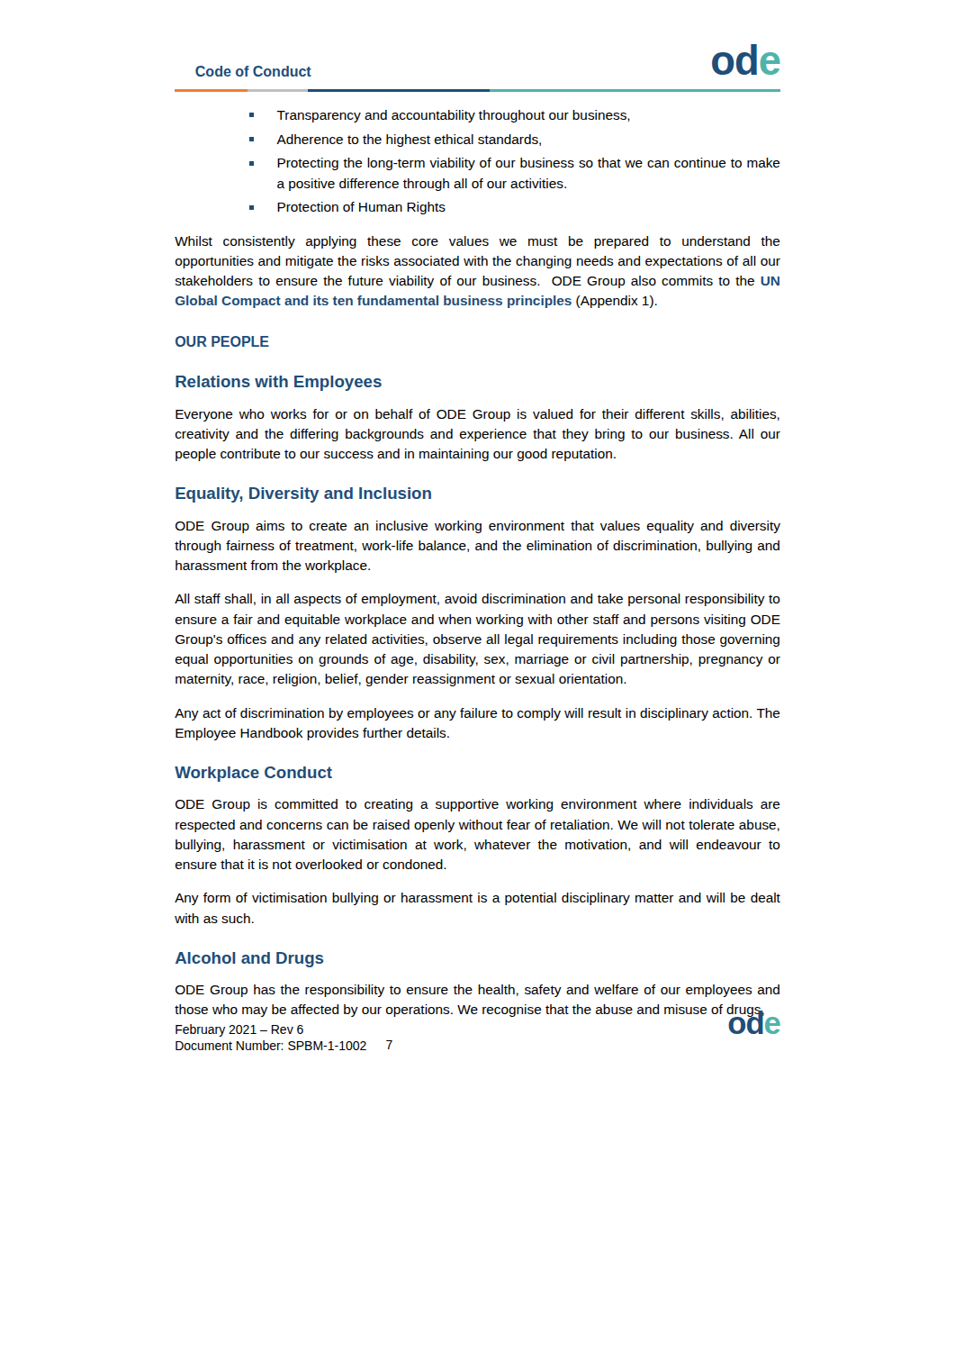ode
Code of Conduct
Transparency and accountability throughout our business,
Adherence to the highest ethical standards,
Protecting the long-term viability of our business so that we can continue to make a positive difference through all of our activities.
Protection of Human Rights
Whilst consistently applying these core values we must be prepared to understand the opportunities and mitigate the risks associated with the changing needs and expectations of all our stakeholders to ensure the future viability of our business. ODE Group also commits to the UN Global Compact and its ten fundamental business principles (Appendix 1).
OUR PEOPLE
Relations with Employees
Everyone who works for or on behalf of ODE Group is valued for their different skills, abilities, creativity and the differing backgrounds and experience that they bring to our business. All our people contribute to our success and in maintaining our good reputation.
Equality, Diversity and Inclusion
ODE Group aims to create an inclusive working environment that values equality and diversity through fairness of treatment, work-life balance, and the elimination of discrimination, bullying and harassment from the workplace.
All staff shall, in all aspects of employment, avoid discrimination and take personal responsibility to ensure a fair and equitable workplace and when working with other staff and persons visiting ODE Group's offices and any related activities, observe all legal requirements including those governing equal opportunities on grounds of age, disability, sex, marriage or civil partnership, pregnancy or maternity, race, religion, belief, gender reassignment or sexual orientation.
Any act of discrimination by employees or any failure to comply will result in disciplinary action. The Employee Handbook provides further details.
Workplace Conduct
ODE Group is committed to creating a supportive working environment where individuals are respected and concerns can be raised openly without fear of retaliation. We will not tolerate abuse, bullying, harassment or victimisation at work, whatever the motivation, and will endeavour to ensure that it is not overlooked or condoned.
Any form of victimisation bullying or harassment is a potential disciplinary matter and will be dealt with as such.
Alcohol and Drugs
ODE Group has the responsibility to ensure the health, safety and welfare of our employees and those who may be affected by our operations. We recognise that the abuse and misuse of drugs,
February 2021 – Rev 6
Document Number: SPBM-1-1002
7
ode